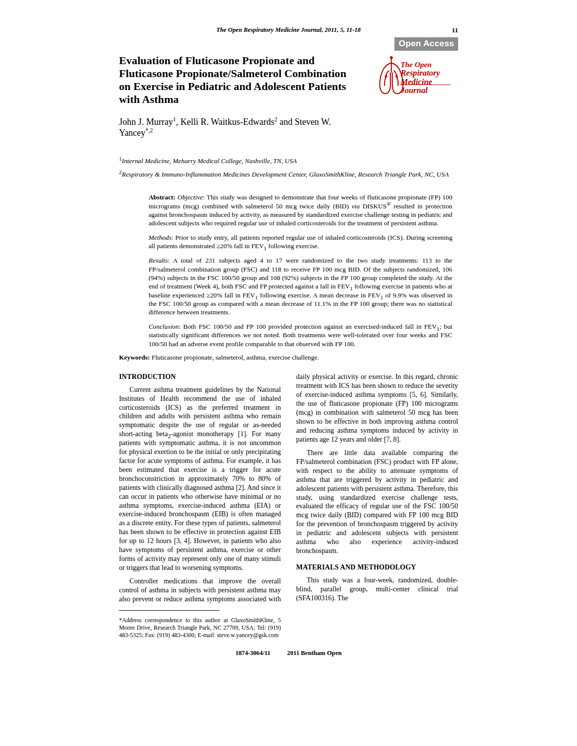The Open Respiratory Medicine Journal, 2011, 5, 11-18 11
Open Access
Evaluation of Fluticasone Propionate and Fluticasone Propionate/Salmeterol Combination on Exercise in Pediatric and Adolescent Patients with Asthma
John J. Murray1, Kelli R. Waitkus-Edwards2 and Steven W. Yancey*,2
The Open
Respiratory Medicine
Journal
1Internal Medicine, Meharry Medical College, Nashville, TN, USA
2Respiratory & Immuno-Inflammation Medicines Development Center, GlaxoSmithKline, Research Triangle Park, NC, USA
Abstract: Objective: This study was designed to demonstrate that four weeks of fluticasone propionate (FP) 100 micrograms (mcg) combined with salmeterol 50 mcg twice daily (BID) via DISKUS® resulted in protection against bronchospasm induced by activity, as measured by standardized exercise challenge testing in pediatric and adolescent subjects who required regular use of inhaled corticosteroids for the treatment of persistent asthma.
Methods: Prior to study entry, all patients reported regular use of inhaled corticosteroids (ICS). During screening all patients demonstrated ≥20% fall in FEV1 following exercise.
Results: A total of 231 subjects aged 4 to 17 were randomized to the two study treatments: 113 to the FP/salmeterol combination group (FSC) and 118 to receive FP 100 mcg BID. Of the subjects randomized, 106 (94%) subjects in the FSC 100/50 group and 108 (92%) subjects in the FP 100 group completed the study. At the end of treatment (Week 4), both FSC and FP protected against a fall in FEV1 following exercise in patients who at baseline experienced ≥20% fall in FEV1 following exercise. A mean decrease in FEV1 of 9.9% was observed in the FSC 100/50 group as compared with a mean decrease of 11.1% in the FP 100 group; there was no statistical difference between treatments.
Conclusion: Both FSC 100/50 and FP 100 provided protection against an exercised-induced fall in FEV1; but statistically significant differences we not noted. Both treatments were well-tolerated over four weeks and FSC 100/50 had an adverse event profile comparable to that observed with FP 100.
Keywords: Fluticasone propionate, salmeterol, asthma, exercise challenge.
INTRODUCTION
Current asthma treatment guidelines by the National Institutes of Health recommend the use of inhaled corticosteroids (ICS) as the preferred treatment in children and adults with persistent asthma who remain symptomatic despite the use of regular or as-needed short-acting beta2-agonist monotherapy [1]. For many patients with symptomatic asthma, it is not uncommon for physical exertion to be the initial or only precipitating factor for acute symptoms of asthma. For example, it has been estimated that exercise is a trigger for acute bronchoconstriction in approximately 70% to 80% of patients with clinically diagnosed asthma [2]. And since it can occur in patients who otherwise have minimal or no asthma symptoms, exercise-induced asthma (EIA) or exercise-induced bronchospasm (EIB) is often managed as a discrete entity. For these types of patients, salmeterol has been shown to be effective in protection against EIB for up to 12 hours [3, 4]. However, in patients who also have symptoms of persistent asthma, exercise or other forms of activity may represent only one of many stimuli or triggers that lead to worsening symptoms.
Controller medications that improve the overall control of asthma in subjects with persistent asthma may also prevent or reduce asthma symptoms associated with daily physical activity or exercise. In this regard, chronic treatment with ICS has been shown to reduce the severity of exercise-induced asthma symptoms [5, 6]. Similarly, the use of fluticasone propionate (FP) 100 micrograms (mcg) in combination with salmeterol 50 mcg has been shown to be effective in both improving asthma control and reducing asthma symptoms induced by activity in patients age 12 years and older [7, 8].
There are little data available comparing the FP/salmeterol combination (FSC) product with FP alone, with respect to the ability to attenuate symptoms of asthma that are triggered by activity in pediatric and adolescent patients with persistent asthma. Therefore, this study, using standardized exercise challenge tests, evaluated the efficacy of regular use of the FSC 100/50 mcg twice daily (BID) compared with FP 100 mcg BID for the prevention of bronchospasm triggered by activity in pediatric and adolescent subjects with persistent asthma who also experience activity-induced bronchospasm.
MATERIALS AND METHODOLOGY
This study was a four-week, randomized, double-blind, parallel group, multi-center clinical trial (SFA100316). The
*Address correspondence to this author at GlaxoSmithKline, 5 Moore Drive, Research Triangle Park, NC 27709, USA; Tel: (919) 483-5325; Fax: (919) 483-4300; E-mail: steve.w.yancey@gsk.com
1874-3064/112011 Bentham Open